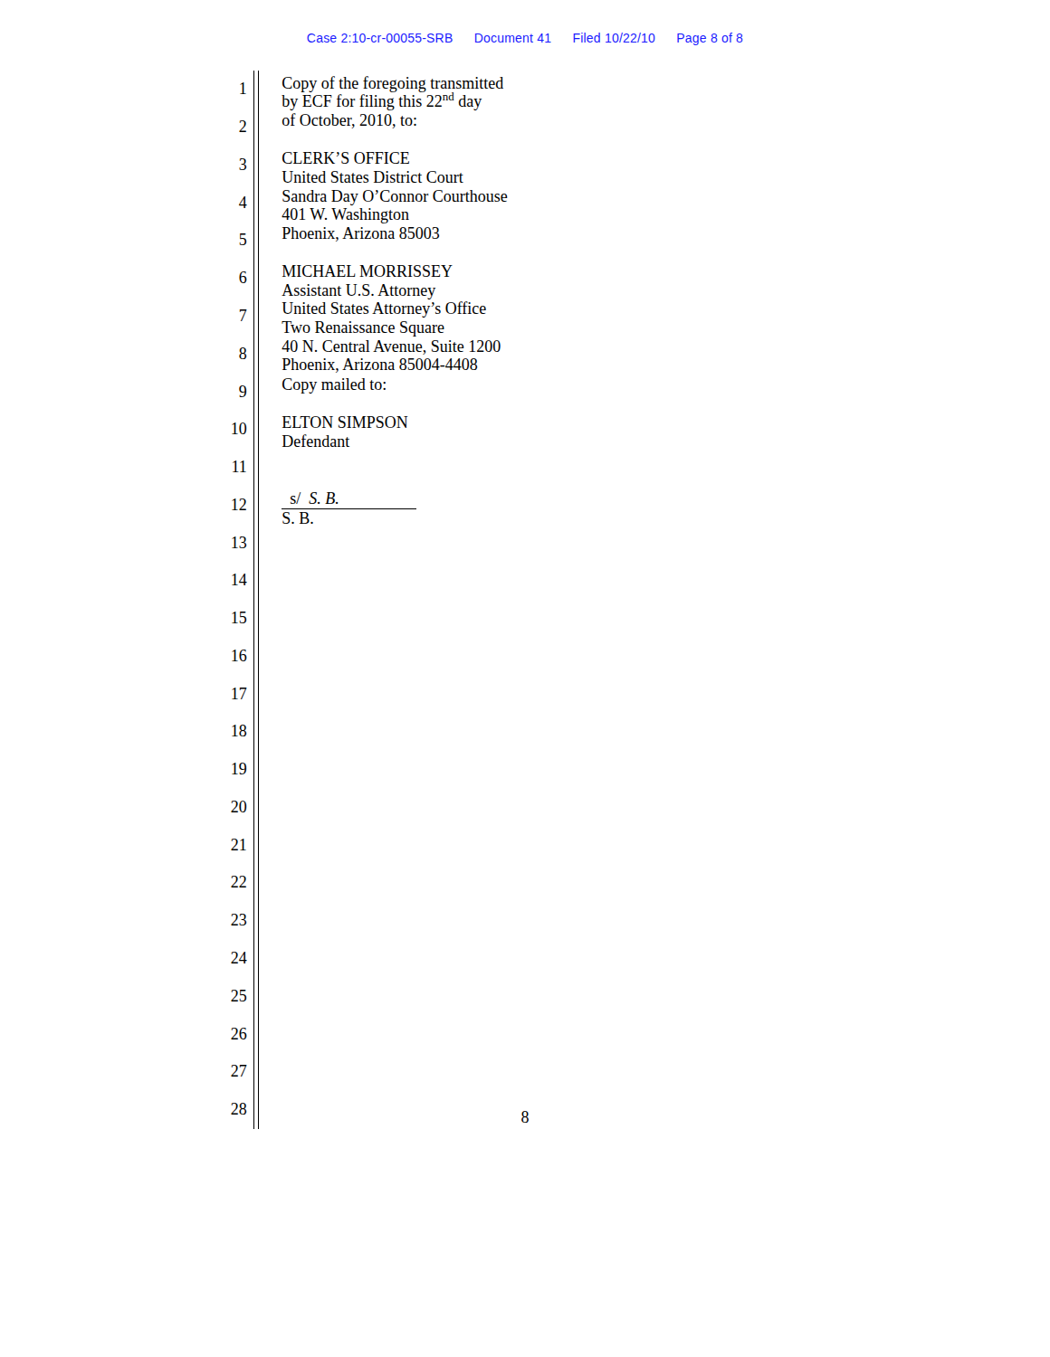Case 2:10-cr-00055-SRB Document 41 Filed 10/22/10 Page 8 of 8
| 1 | |
| 2 | |
| 3 | |
| 4 | |
| 5 | |
| 6 | |
| 7 | |
| 8 | |
| 9 | |
| 10 | |
| 11 | |
| 12 | |
| 13 | |
| 14 | |
| 15 | |
| 16 | |
| 17 | |
| 18 | |
| 19 | |
| 20 | |
| 21 | |
| 22 | |
| 23 | |
| 24 | |
| 25 | |
| 26 | |
| 27 | |
| 28 | |
Copy of the foregoing transmitted
by ECF for filing this 22nd day
of October, 2010, to:
CLERK’S OFFICE
United States District Court
Sandra Day O’Connor Courthouse
401 W. Washington
Phoenix, Arizona 85003
MICHAEL MORRISSEY
Assistant U.S. Attorney
United States Attorney’s Office
Two Renaissance Square
40 N. Central Avenue, Suite 1200
Phoenix, Arizona 85004-4408
Copy mailed to:
ELTON SIMPSON
Defendant
s/ S. B.
S. B.
8